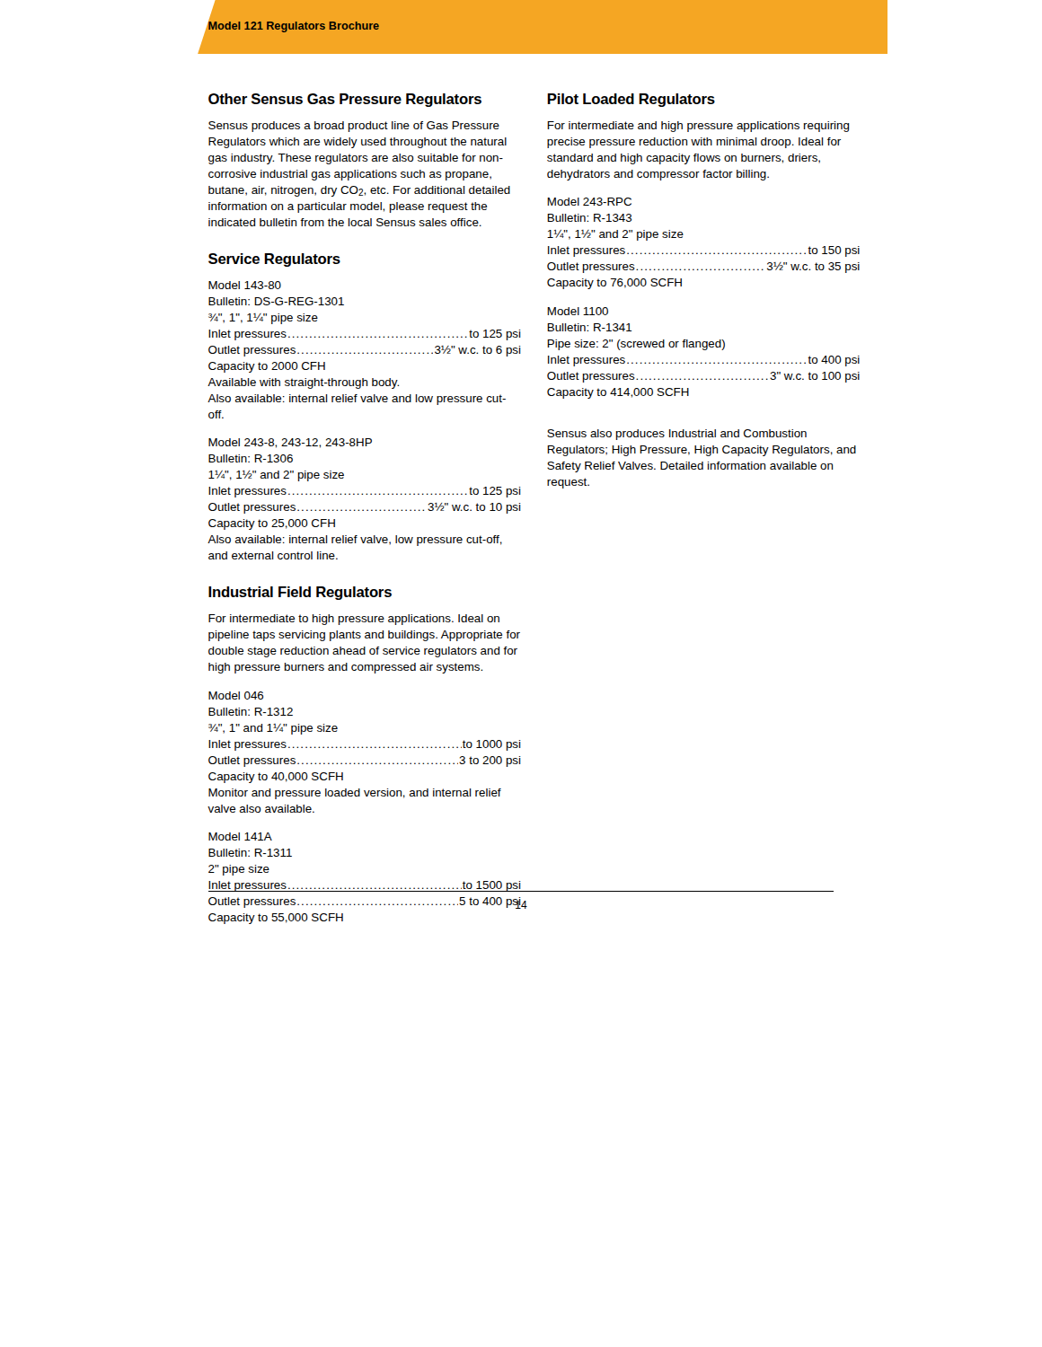Model 121 Regulators Brochure
Other Sensus Gas Pressure Regulators
Sensus produces a broad product line of Gas Pressure Regulators which are widely used throughout the natural gas industry. These regulators are also suitable for non-corrosive industrial gas applications such as propane, butane, air, nitrogen, dry CO2, etc. For additional detailed information on a particular model, please request the indicated bulletin from the local Sensus sales office.
Service Regulators
Model 143-80
Bulletin: DS-G-REG-1301
¾", 1", 1¼" pipe size
Inlet pressures.................................................................................. to 125 psi Outlet pressures.................................................................................. 3½" w.c. to 6 psi Capacity to 2000 CFH
Available with straight-through body.
Also available: internal relief valve and low pressure cut-off.
Model 243-8, 243-12, 243-8HP
Bulletin: R-1306
1¼", 1½" and 2" pipe size
Inlet pressures.................................................................................. to 125 psi Outlet pressures.................................................................................. 3½" w.c. to 10 psi Capacity to 25,000 CFH
Also available: internal relief valve, low pressure cut-off, and external control line.
Industrial Field Regulators
For intermediate to high pressure applications. Ideal on pipeline taps servicing plants and buildings. Appropriate for double stage reduction ahead of service regulators and for high pressure burners and compressed air systems.
Model 046
Bulletin: R-1312
¾", 1" and 1¼" pipe size
Inlet pressures.................................................................................. to 1000 psi Outlet pressures.................................................................................. 3 to 200 psi Capacity to 40,000 SCFH
Monitor and pressure loaded version, and internal relief valve also available.
Model 141A
Bulletin: R-1311
2" pipe size
Inlet pressures.................................................................................. to 1500 psi Outlet pressures.................................................................................. 5 to 400 psi Capacity to 55,000 SCFH
Pilot Loaded Regulators
For intermediate and high pressure applications requiring precise pressure reduction with minimal droop. Ideal for standard and high capacity flows on burners, driers, dehydrators and compressor factor billing.
Model 243-RPC
Bulletin: R-1343
1¼", 1½" and 2" pipe size
Inlet pressures.................................................................................. to 150 psi Outlet pressures.................................................................................. 3½" w.c. to 35 psi Capacity to 76,000 SCFH
Model 1100
Bulletin: R-1341
Pipe size: 2" (screwed or flanged)
Inlet pressures.................................................................................. to 400 psi Outlet pressures.................................................................................. 3" w.c. to 100 psi Capacity to 414,000 SCFH
Sensus also produces Industrial and Combustion Regulators; High Pressure, High Capacity Regulators, and Safety Relief Valves. Detailed information available on request.
14